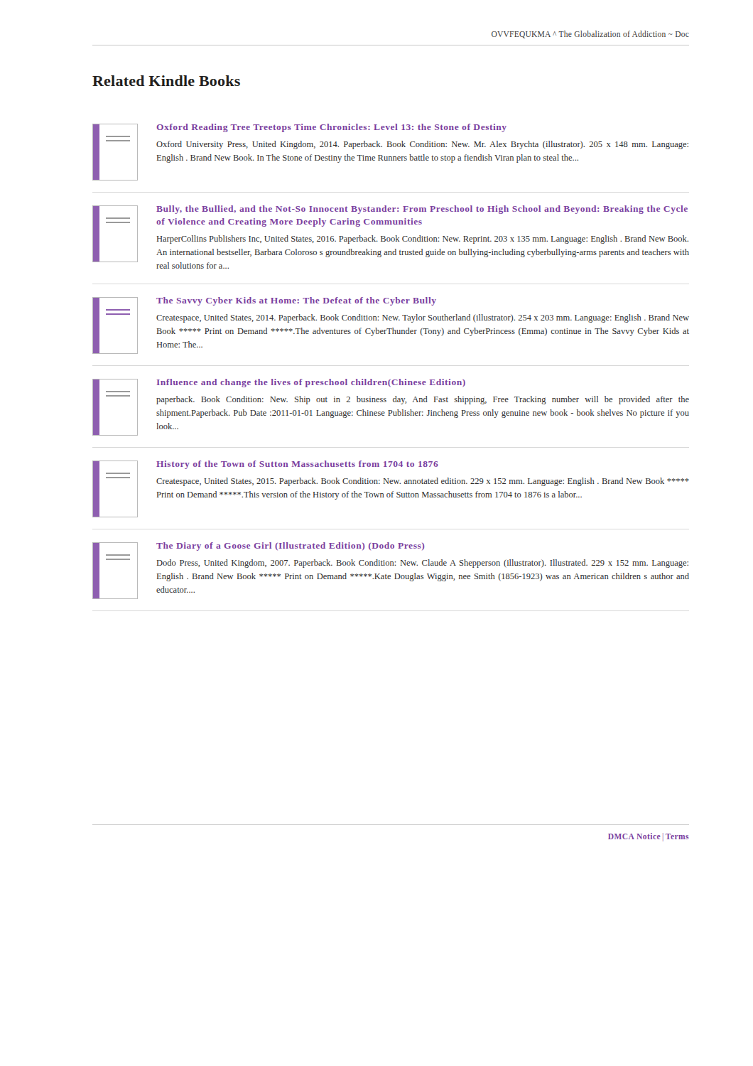OVVFEQUKMA ^ The Globalization of Addiction ~ Doc
Related Kindle Books
Oxford Reading Tree Treetops Time Chronicles: Level 13: the Stone of Destiny
Oxford University Press, United Kingdom, 2014. Paperback. Book Condition: New. Mr. Alex Brychta (illustrator). 205 x 148 mm. Language: English . Brand New Book. In The Stone of Destiny the Time Runners battle to stop a fiendish Viran plan to steal the...
Bully, the Bullied, and the Not-So Innocent Bystander: From Preschool to High School and Beyond: Breaking the Cycle of Violence and Creating More Deeply Caring Communities
HarperCollins Publishers Inc, United States, 2016. Paperback. Book Condition: New. Reprint. 203 x 135 mm. Language: English . Brand New Book. An international bestseller, Barbara Coloroso s groundbreaking and trusted guide on bullying-including cyberbullying-arms parents and teachers with real solutions for a...
The Savvy Cyber Kids at Home: The Defeat of the Cyber Bully
Createspace, United States, 2014. Paperback. Book Condition: New. Taylor Southerland (illustrator). 254 x 203 mm. Language: English . Brand New Book ***** Print on Demand *****.The adventures of CyberThunder (Tony) and CyberPrincess (Emma) continue in The Savvy Cyber Kids at Home: The...
Influence and change the lives of preschool children(Chinese Edition)
paperback. Book Condition: New. Ship out in 2 business day, And Fast shipping, Free Tracking number will be provided after the shipment.Paperback. Pub Date :2011-01-01 Language: Chinese Publisher: Jincheng Press only genuine new book - book shelves No picture if you look...
History of the Town of Sutton Massachusetts from 1704 to 1876
Createspace, United States, 2015. Paperback. Book Condition: New. annotated edition. 229 x 152 mm. Language: English . Brand New Book ***** Print on Demand *****.This version of the History of the Town of Sutton Massachusetts from 1704 to 1876 is a labor...
The Diary of a Goose Girl (Illustrated Edition) (Dodo Press)
Dodo Press, United Kingdom, 2007. Paperback. Book Condition: New. Claude A Shepperson (illustrator). Illustrated. 229 x 152 mm. Language: English . Brand New Book ***** Print on Demand *****.Kate Douglas Wiggin, nee Smith (1856-1923) was an American children s author and educator....
DMCA Notice|Terms